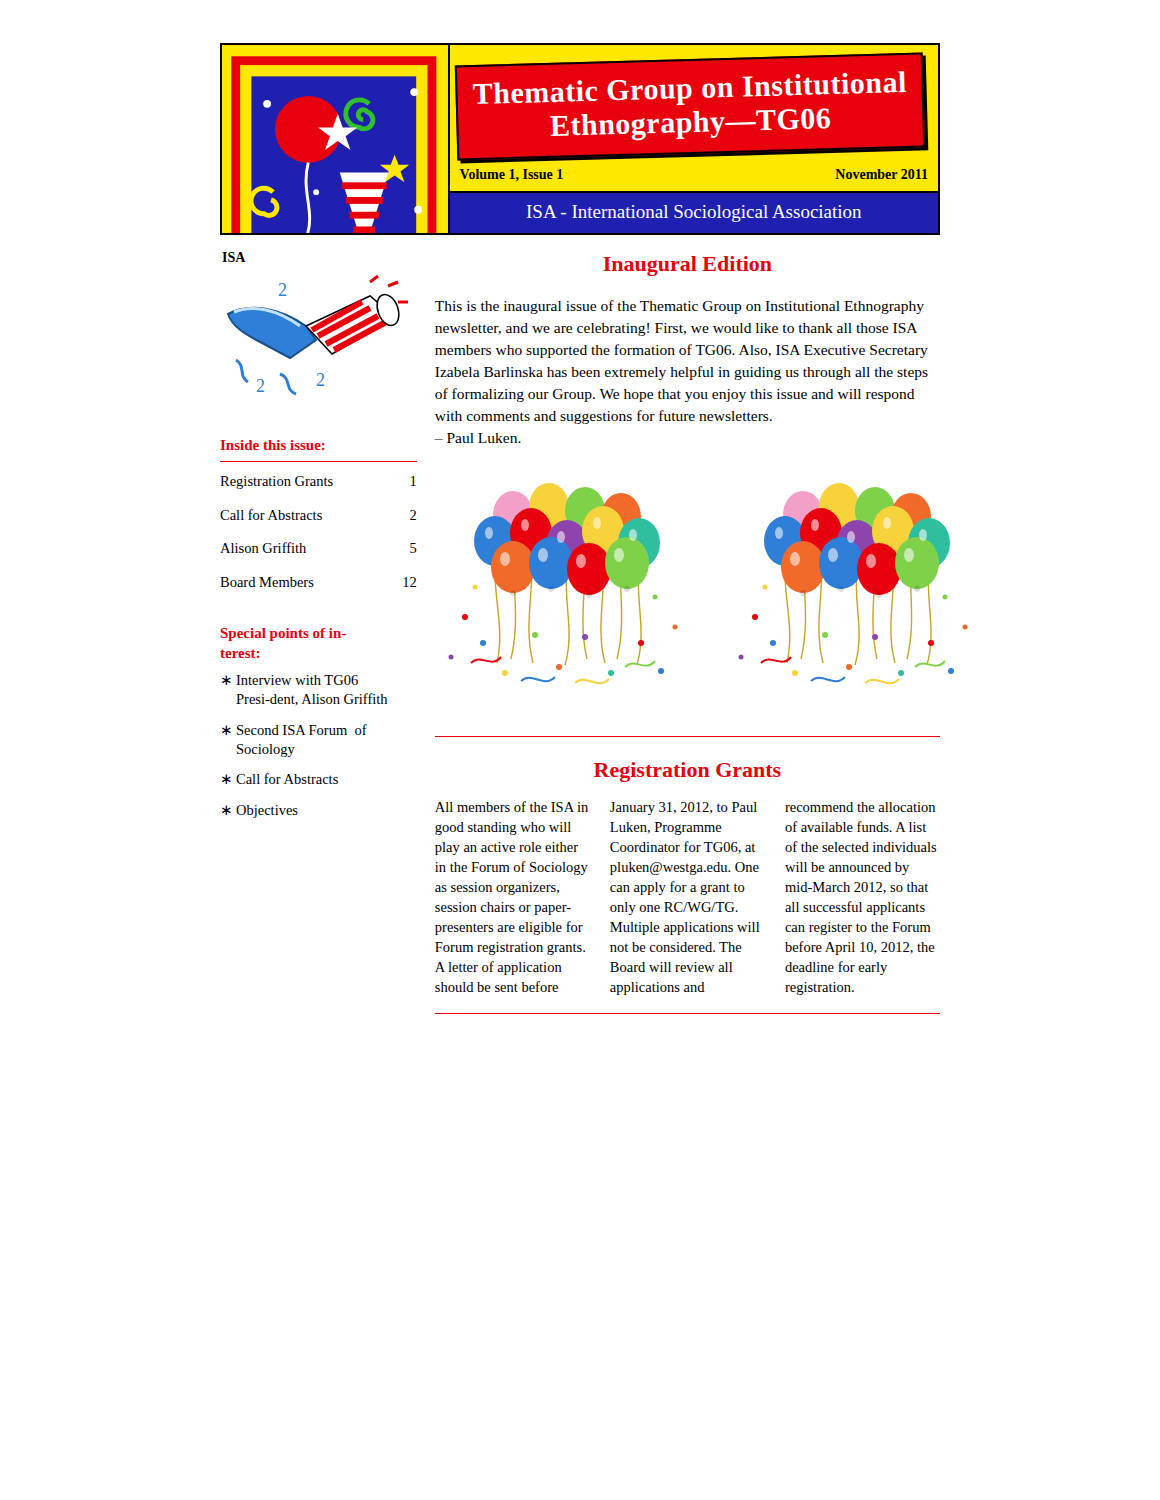Thematic Group on Institutional
Ethnography—TG06
Volume 1, Issue 1 November 2011
ISA - International Sociological Association
ISA
2 2 2
Inside this issue:
Registration Grants 1
Call for Abstracts 2
Alison Griffith 5
Board Members 12
Special points of in‑
terest:
Interview with TG06 Presi‑dent, Alison Griffith
Second ISA Forum of Sociology
Call for Abstracts
Objectives
Inaugural Edition
This is the inaugural issue of the Thematic Group on Institutional Ethnography newsletter, and we are celebrating! First, we would like to thank all those ISA members who supported the formation of TG06. Also, ISA Executive Secretary Izabela Barlinska has been extremely helpful in guiding us through all the steps of formalizing our Group. We hope that you enjoy this issue and will respond with comments and suggestions for future newsletters.
– Paul Luken.
Registration Grants
All members of the ISA in good standing who will play an active role either in the Forum of Sociology as session organizers, session chairs or paper-presenters are eligible for Forum registration grants. A letter of application should be sent before January 31, 2012, to Paul Luken, Programme Coordinator for TG06, at pluken@westga.edu. One can apply for a grant to only one RC/WG/TG. Multiple applications will not be considered. The Board will review all applications and recommend the allocation of available funds. A list of the selected individuals will be announced by mid-March 2012, so that all successful applicants can register to the Forum before April 10, 2012, the deadline for early registration.